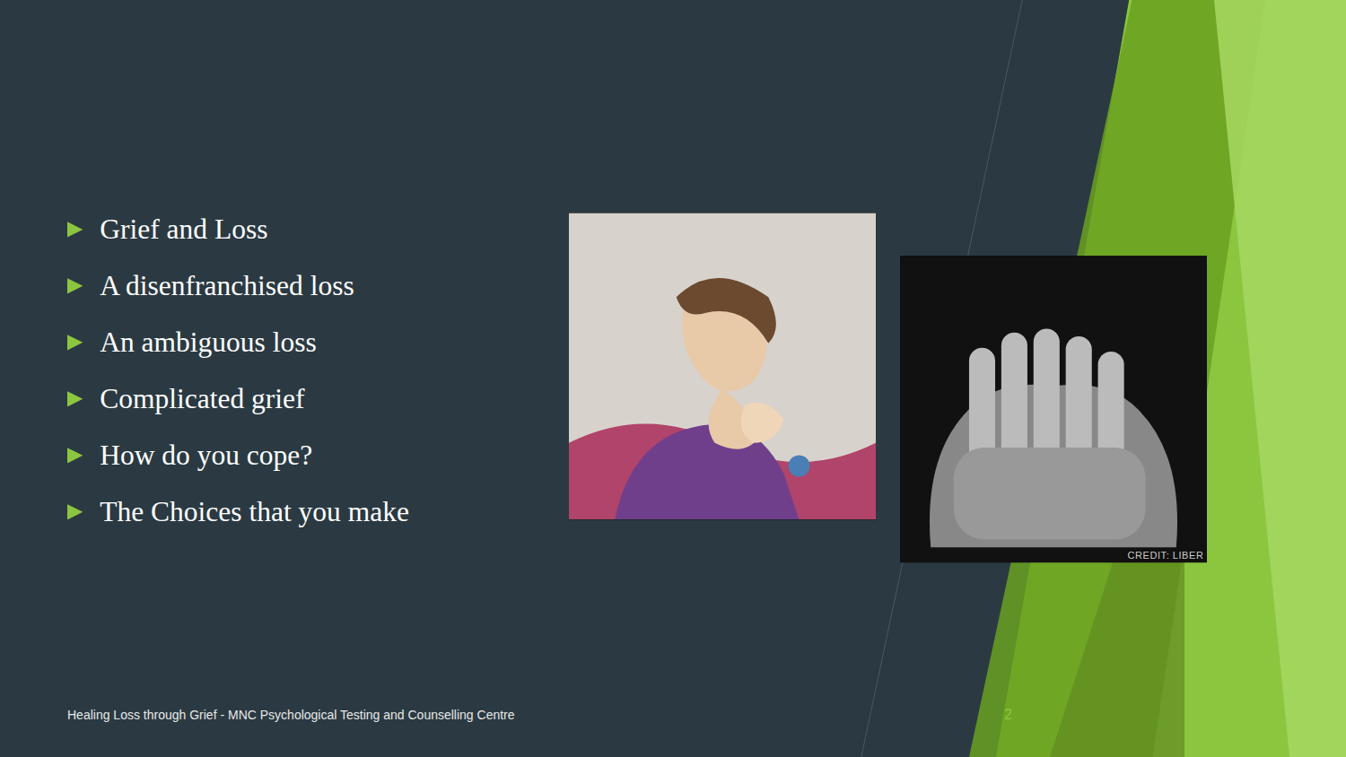Grief and Loss
A disenfranchised loss
An ambiguous loss
Complicated grief
How do you cope?
The Choices that you make
CREDIT: LIBER
Healing Loss through Grief - MNC Psychological Testing and Counselling Centre 2